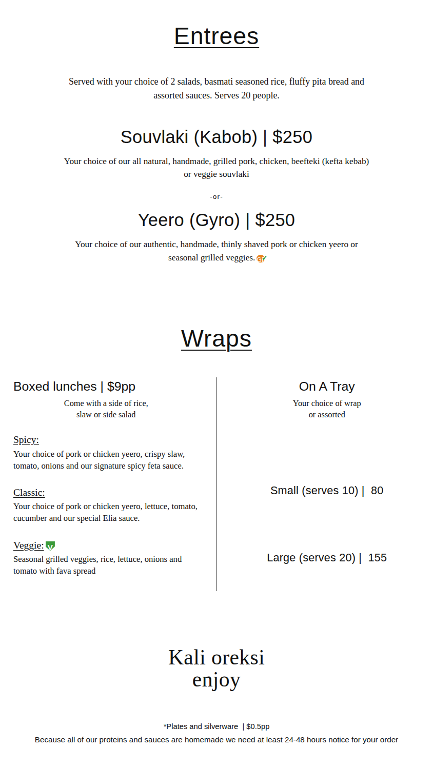Entrees
Served with your choice of 2 salads, basmati seasoned rice, fluffy pita bread and assorted sauces. Serves 20 people.
Souvlaki (Kabob) | $250
Your choice of our all natural, handmade, grilled pork, chicken, beefteki (kefta kebab) or veggie souvlaki
-or-
Yeero (Gyro) | $250
Your choice of our authentic, handmade, thinly shaved pork or chicken yeero or seasonal grilled veggies.GF
Wraps
Boxed lunches | $9pp
Come with a side of rice,
slaw or side salad
Spicy:
Your choice of pork or chicken yeero, crispy slaw, tomato, onions and our signature spicy feta sauce.
Classic:
Your choice of pork or chicken yeero, lettuce, tomato, cucumber and our special Elia sauce.
Veggie:V
Seasonal grilled veggies, rice, lettuce, onions and tomato with fava spread
On A Tray
Your choice of wrap
or assorted
Small (serves 10) | 80
Large (serves 20) | 155
Kali oreksi
enjoy
*Plates and silverware | $0.5pp Because all of our proteins and sauces are homemade we need at least 24-48 hours notice for your order